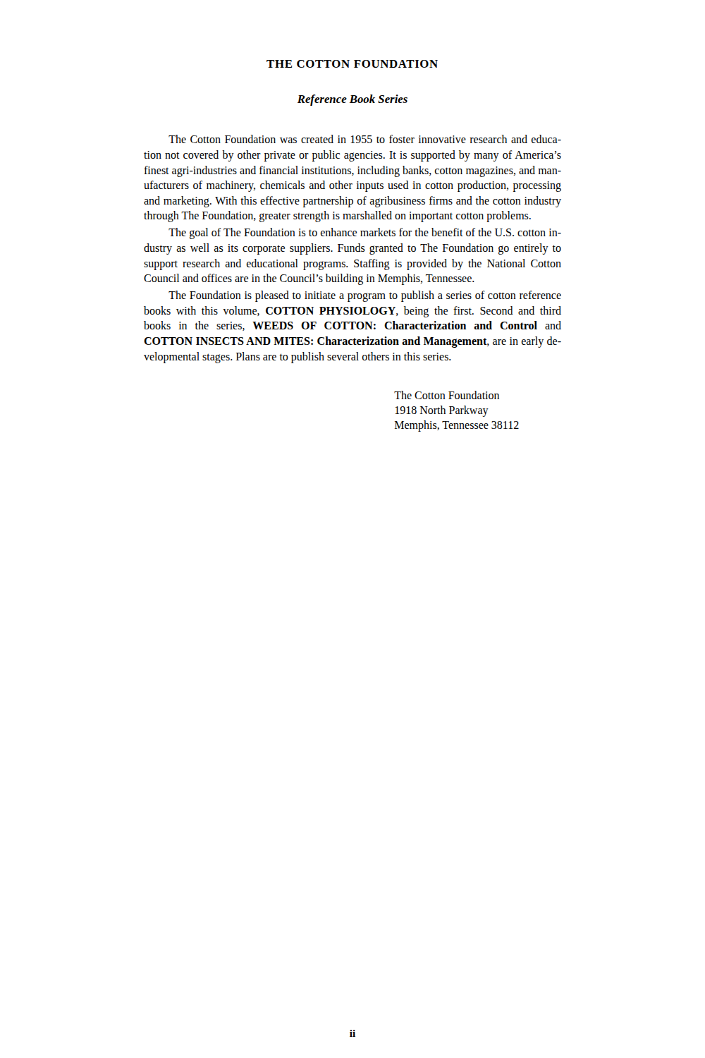The Cotton Foundation
Reference Book Series
The Cotton Foundation was created in 1955 to foster innovative research and education not covered by other private or public agencies. It is supported by many of America’s finest agri-industries and financial institutions, including banks, cotton magazines, and manufacturers of machinery, chemicals and other inputs used in cotton production, processing and marketing. With this effective partnership of agribusiness firms and the cotton industry through The Foundation, greater strength is marshalled on important cotton problems.
The goal of The Foundation is to enhance markets for the benefit of the U.S. cotton industry as well as its corporate suppliers. Funds granted to The Foundation go entirely to support research and educational programs. Staffing is provided by the National Cotton Council and offices are in the Council’s building in Memphis, Tennessee.
The Foundation is pleased to initiate a program to publish a series of cotton reference books with this volume, COTTON PHYSIOLOGY, being the first. Second and third books in the series, WEEDS OF COTTON: Characterization and Control and COTTON INSECTS AND MITES: Characterization and Management, are in early developmental stages. Plans are to publish several others in this series.
The Cotton Foundation
1918 North Parkway
Memphis, Tennessee 38112
ii